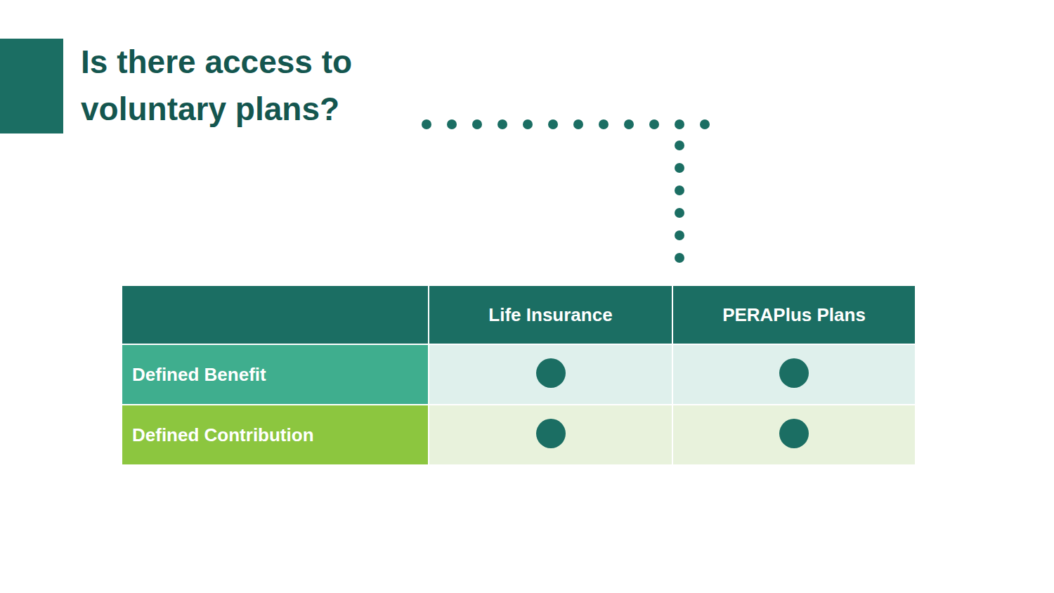Is there access to voluntary plans?
| | Life Insurance | PERAPlus Plans |
| --- | --- | --- |
| Defined Benefit | | |
| Defined Contribution | | |